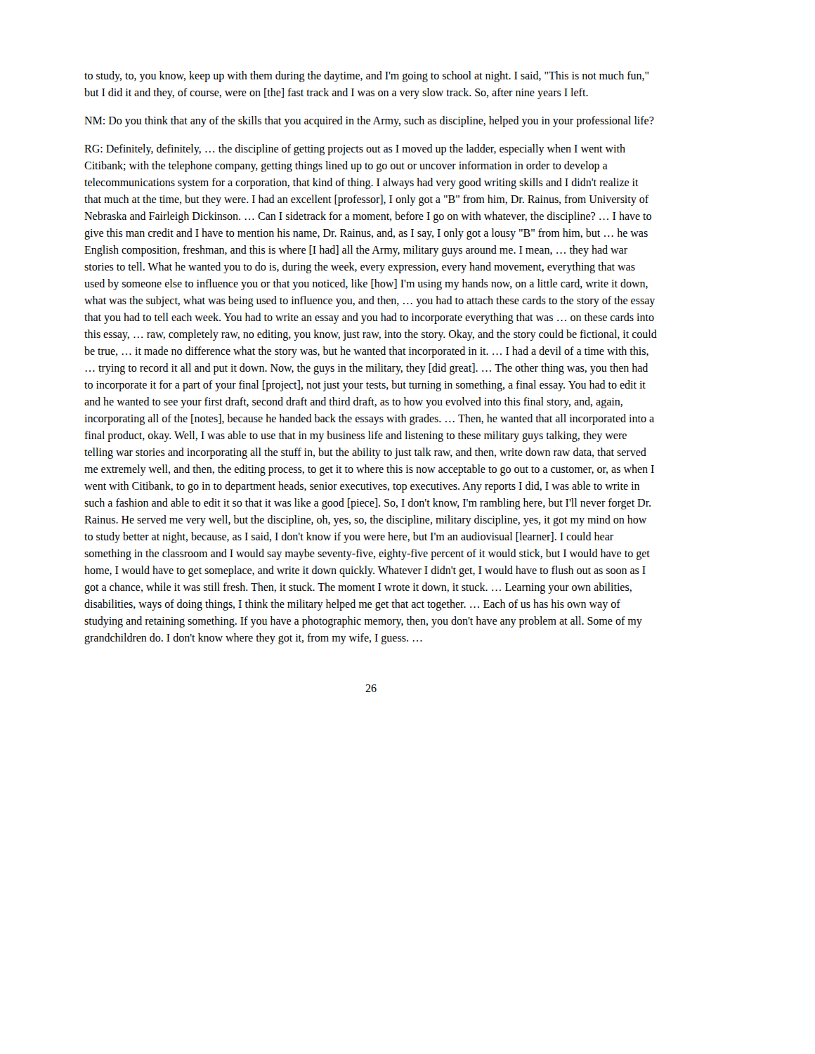to study, to, you know, keep up with them during the daytime, and I'm going to school at night. I said, "This is not much fun," but I did it and they, of course, were on [the] fast track and I was on a very slow track. So, after nine years I left.
NM: Do you think that any of the skills that you acquired in the Army, such as discipline, helped you in your professional life?
RG: Definitely, definitely, … the discipline of getting projects out as I moved up the ladder, especially when I went with Citibank; with the telephone company, getting things lined up to go out or uncover information in order to develop a telecommunications system for a corporation, that kind of thing. I always had very good writing skills and I didn't realize it that much at the time, but they were. I had an excellent [professor], I only got a "B" from him, Dr. Rainus, from University of Nebraska and Fairleigh Dickinson. … Can I sidetrack for a moment, before I go on with whatever, the discipline? … I have to give this man credit and I have to mention his name, Dr. Rainus, and, as I say, I only got a lousy "B" from him, but … he was English composition, freshman, and this is where [I had] all the Army, military guys around me. I mean, … they had war stories to tell. What he wanted you to do is, during the week, every expression, every hand movement, everything that was used by someone else to influence you or that you noticed, like [how] I'm using my hands now, on a little card, write it down, what was the subject, what was being used to influence you, and then, … you had to attach these cards to the story of the essay that you had to tell each week. You had to write an essay and you had to incorporate everything that was … on these cards into this essay, … raw, completely raw, no editing, you know, just raw, into the story. Okay, and the story could be fictional, it could be true, … it made no difference what the story was, but he wanted that incorporated in it. … I had a devil of a time with this, … trying to record it all and put it down. Now, the guys in the military, they [did great]. … The other thing was, you then had to incorporate it for a part of your final [project], not just your tests, but turning in something, a final essay. You had to edit it and he wanted to see your first draft, second draft and third draft, as to how you evolved into this final story, and, again, incorporating all of the [notes], because he handed back the essays with grades. … Then, he wanted that all incorporated into a final product, okay. Well, I was able to use that in my business life and listening to these military guys talking, they were telling war stories and incorporating all the stuff in, but the ability to just talk raw, and then, write down raw data, that served me extremely well, and then, the editing process, to get it to where this is now acceptable to go out to a customer, or, as when I went with Citibank, to go in to department heads, senior executives, top executives. Any reports I did, I was able to write in such a fashion and able to edit it so that it was like a good [piece]. So, I don't know, I'm rambling here, but I'll never forget Dr. Rainus. He served me very well, but the discipline, oh, yes, so, the discipline, military discipline, yes, it got my mind on how to study better at night, because, as I said, I don't know if you were here, but I'm an audiovisual [learner]. I could hear something in the classroom and I would say maybe seventy-five, eighty-five percent of it would stick, but I would have to get home, I would have to get someplace, and write it down quickly. Whatever I didn't get, I would have to flush out as soon as I got a chance, while it was still fresh. Then, it stuck. The moment I wrote it down, it stuck. … Learning your own abilities, disabilities, ways of doing things, I think the military helped me get that act together. … Each of us has his own way of studying and retaining something. If you have a photographic memory, then, you don't have any problem at all. Some of my grandchildren do. I don't know where they got it, from my wife, I guess. …
26